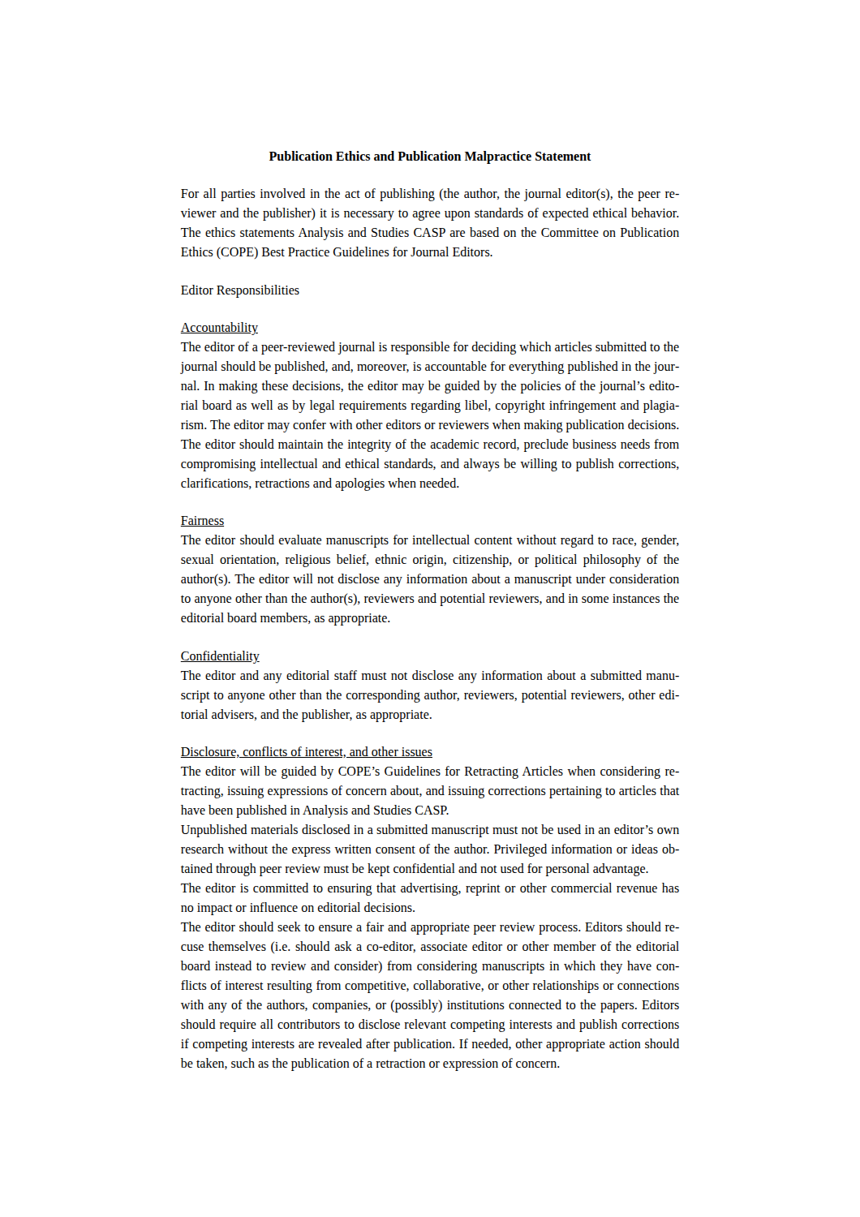Publication Ethics and Publication Malpractice Statement
For all parties involved in the act of publishing (the author, the journal editor(s), the peer reviewer and the publisher) it is necessary to agree upon standards of expected ethical behavior. The ethics statements Analysis and Studies CASP are based on the Committee on Publication Ethics (COPE) Best Practice Guidelines for Journal Editors.
Editor Responsibilities
Accountability
The editor of a peer-reviewed journal is responsible for deciding which articles submitted to the journal should be published, and, moreover, is accountable for everything published in the journal. In making these decisions, the editor may be guided by the policies of the journal’s editorial board as well as by legal requirements regarding libel, copyright infringement and plagiarism. The editor may confer with other editors or reviewers when making publication decisions. The editor should maintain the integrity of the academic record, preclude business needs from compromising intellectual and ethical standards, and always be willing to publish corrections, clarifications, retractions and apologies when needed.
Fairness
The editor should evaluate manuscripts for intellectual content without regard to race, gender, sexual orientation, religious belief, ethnic origin, citizenship, or political philosophy of the author(s). The editor will not disclose any information about a manuscript under consideration to anyone other than the author(s), reviewers and potential reviewers, and in some instances the editorial board members, as appropriate.
Confidentiality
The editor and any editorial staff must not disclose any information about a submitted manuscript to anyone other than the corresponding author, reviewers, potential reviewers, other editorial advisers, and the publisher, as appropriate.
Disclosure, conflicts of interest, and other issues
The editor will be guided by COPE’s Guidelines for Retracting Articles when considering retracting, issuing expressions of concern about, and issuing corrections pertaining to articles that have been published in Analysis and Studies CASP.
Unpublished materials disclosed in a submitted manuscript must not be used in an editor’s own research without the express written consent of the author. Privileged information or ideas obtained through peer review must be kept confidential and not used for personal advantage.
The editor is committed to ensuring that advertising, reprint or other commercial revenue has no impact or influence on editorial decisions.
The editor should seek to ensure a fair and appropriate peer review process. Editors should recuse themselves (i.e. should ask a co-editor, associate editor or other member of the editorial board instead to review and consider) from considering manuscripts in which they have conflicts of interest resulting from competitive, collaborative, or other relationships or connections with any of the authors, companies, or (possibly) institutions connected to the papers. Editors should require all contributors to disclose relevant competing interests and publish corrections if competing interests are revealed after publication. If needed, other appropriate action should be taken, such as the publication of a retraction or expression of concern.